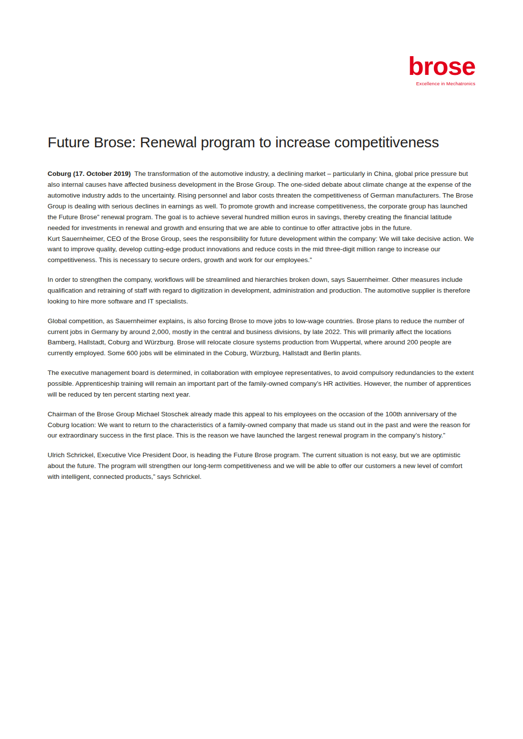brose
Excellence in Mechatronics
Future Brose: Renewal program to increase competitiveness
Coburg (17. October 2019) The transformation of the automotive industry, a declining market – particularly in China, global price pressure but also internal causes have affected business development in the Brose Group. The one-sided debate about climate change at the expense of the automotive industry adds to the uncertainty. Rising personnel and labor costs threaten the competitiveness of German manufacturers. The Brose Group is dealing with serious declines in earnings as well. To promote growth and increase competitiveness, the corporate group has launched the Future Brose” renewal program. The goal is to achieve several hundred million euros in savings, thereby creating the financial latitude needed for investments in renewal and growth and ensuring that we are able to continue to offer attractive jobs in the future.
Kurt Sauernheimer, CEO of the Brose Group, sees the responsibility for future development within the company: We will take decisive action. We want to improve quality, develop cutting-edge product innovations and reduce costs in the mid three-digit million range to increase our competitiveness. This is necessary to secure orders, growth and work for our employees.”
In order to strengthen the company, workflows will be streamlined and hierarchies broken down, says Sauernheimer. Other measures include qualification and retraining of staff with regard to digitization in development, administration and production. The automotive supplier is therefore looking to hire more software and IT specialists.
Global competition, as Sauernheimer explains, is also forcing Brose to move jobs to low-wage countries. Brose plans to reduce the number of current jobs in Germany by around 2,000, mostly in the central and business divisions, by late 2022. This will primarily affect the locations Bamberg, Hallstadt, Coburg and Würzburg. Brose will relocate closure systems production from Wuppertal, where around 200 people are currently employed. Some 600 jobs will be eliminated in the Coburg, Würzburg, Hallstadt and Berlin plants.
The executive management board is determined, in collaboration with employee representatives, to avoid compulsory redundancies to the extent possible. Apprenticeship training will remain an important part of the family-owned company’s HR activities. However, the number of apprentices will be reduced by ten percent starting next year.
Chairman of the Brose Group Michael Stoschek already made this appeal to his employees on the occasion of the 100th anniversary of the Coburg location: We want to return to the characteristics of a family-owned company that made us stand out in the past and were the reason for our extraordinary success in the first place. This is the reason we have launched the largest renewal program in the company’s history.”
Ulrich Schrickel, Executive Vice President Door, is heading the Future Brose program. The current situation is not easy, but we are optimistic about the future. The program will strengthen our long-term competitiveness and we will be able to offer our customers a new level of comfort with intelligent, connected products,” says Schrickel.